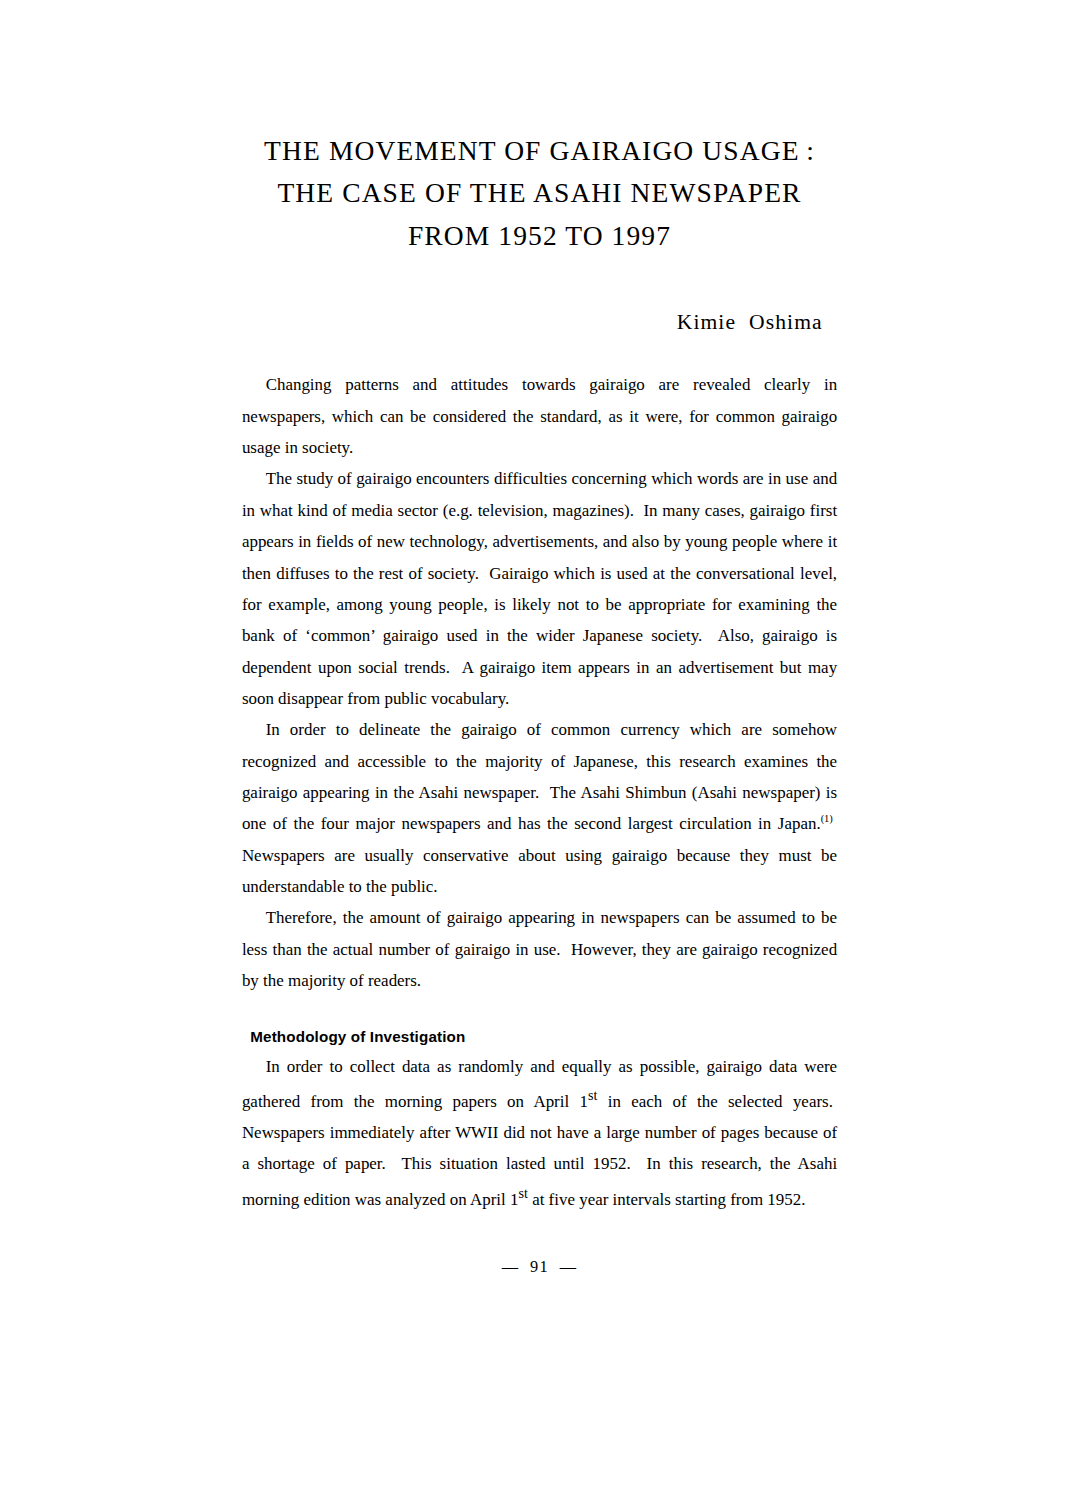THE MOVEMENT OF GAIRAIGO USAGE : THE CASE OF THE ASAHI NEWSPAPER FROM 1952 TO 1997
Kimie Oshima
Changing patterns and attitudes towards gairaigo are revealed clearly in newspapers, which can be considered the standard, as it were, for common gairaigo usage in society.
The study of gairaigo encounters difficulties concerning which words are in use and in what kind of media sector (e.g. television, magazines). In many cases, gairaigo first appears in fields of new technology, advertisements, and also by young people where it then diffuses to the rest of society. Gairaigo which is used at the conversational level, for example, among young people, is likely not to be appropriate for examining the bank of ‘common’ gairaigo used in the wider Japanese society. Also, gairaigo is dependent upon social trends. A gairaigo item appears in an advertisement but may soon disappear from public vocabulary.
In order to delineate the gairaigo of common currency which are somehow recognized and accessible to the majority of Japanese, this research examines the gairaigo appearing in the Asahi newspaper. The Asahi Shimbun (Asahi newspaper) is one of the four major newspapers and has the second largest circulation in Japan.(1) Newspapers are usually conservative about using gairaigo because they must be understandable to the public.
Therefore, the amount of gairaigo appearing in newspapers can be assumed to be less than the actual number of gairaigo in use. However, they are gairaigo recognized by the majority of readers.
Methodology of Investigation
In order to collect data as randomly and equally as possible, gairaigo data were gathered from the morning papers on April 1st in each of the selected years. Newspapers immediately after WWII did not have a large number of pages because of a shortage of paper. This situation lasted until 1952. In this research, the Asahi morning edition was analyzed on April 1st at five year intervals starting from 1952.
— 91 —